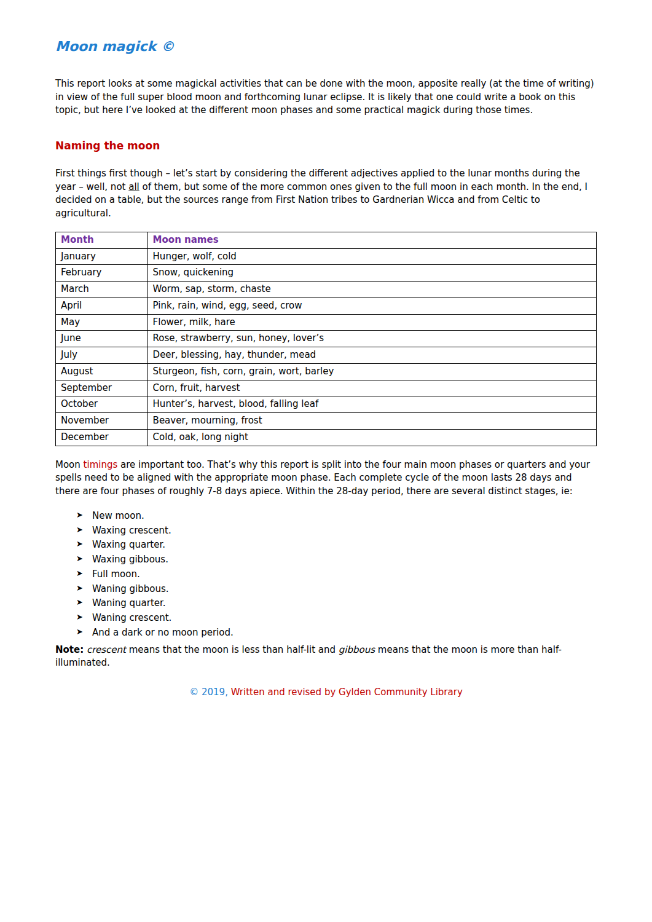Moon magick ©
This report looks at some magickal activities that can be done with the moon, apposite really (at the time of writing) in view of the full super blood moon and forthcoming lunar eclipse. It is likely that one could write a book on this topic, but here I’ve looked at the different moon phases and some practical magick during those times.
Naming the moon
First things first though – let’s start by considering the different adjectives applied to the lunar months during the year – well, not all of them, but some of the more common ones given to the full moon in each month. In the end, I decided on a table, but the sources range from First Nation tribes to Gardnerian Wicca and from Celtic to agricultural.
| Month | Moon names |
| --- | --- |
| January | Hunger, wolf, cold |
| February | Snow, quickening |
| March | Worm, sap, storm, chaste |
| April | Pink, rain, wind, egg, seed, crow |
| May | Flower, milk, hare |
| June | Rose, strawberry, sun, honey, lover’s |
| July | Deer, blessing, hay, thunder, mead |
| August | Sturgeon, fish, corn, grain, wort, barley |
| September | Corn, fruit, harvest |
| October | Hunter’s, harvest, blood, falling leaf |
| November | Beaver, mourning, frost |
| December | Cold, oak, long night |
Moon timings are important too. That’s why this report is split into the four main moon phases or quarters and your spells need to be aligned with the appropriate moon phase. Each complete cycle of the moon lasts 28 days and there are four phases of roughly 7-8 days apiece. Within the 28-day period, there are several distinct stages, ie:
New moon.
Waxing crescent.
Waxing quarter.
Waxing gibbous.
Full moon.
Waning gibbous.
Waning quarter.
Waning crescent.
And a dark or no moon period.
Note: crescent means that the moon is less than half-lit and gibbous means that the moon is more than half-illuminated.
© 2019, Written and revised by Gylden Community Library